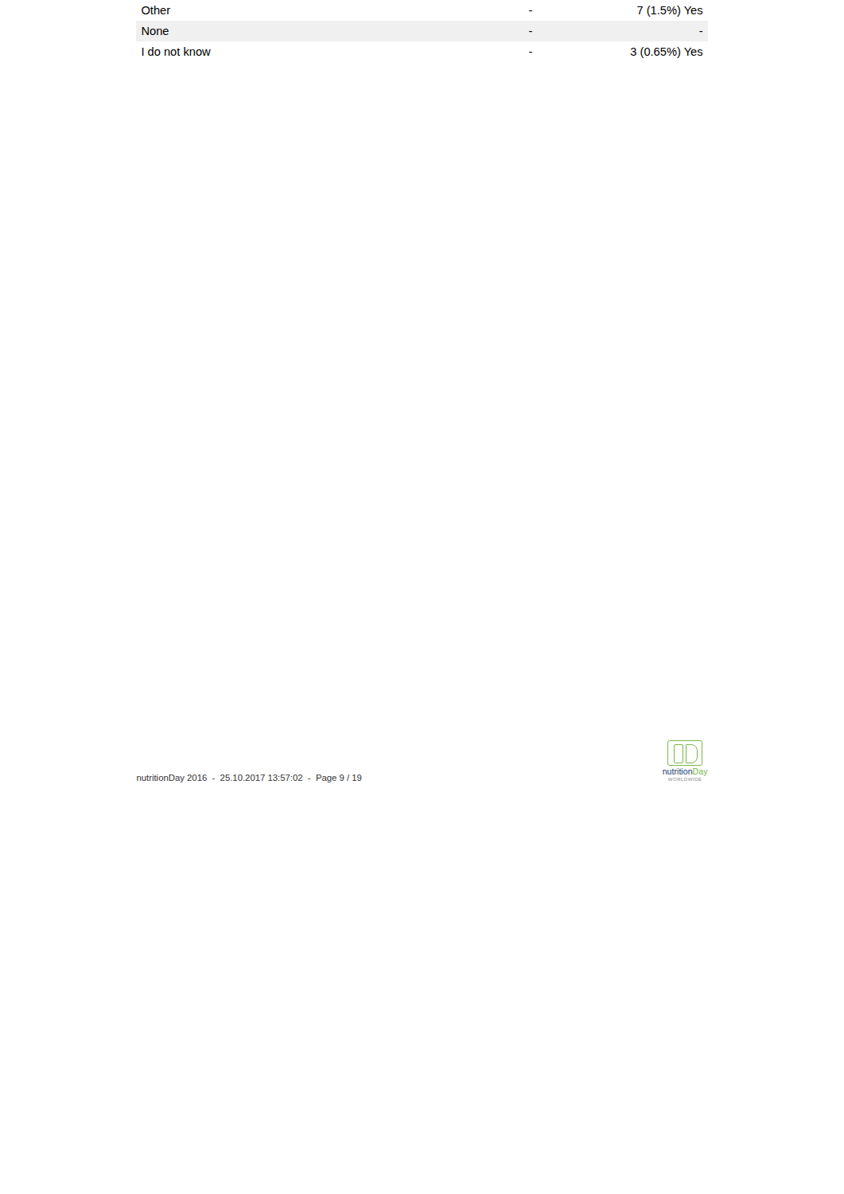| Other | - | 7 (1.5%) Yes |
| None | - | - |
| I do not know | - | 3 (0.65%) Yes |
nutritionDay 2016 - 25.10.2017 13:57:02 - Page 9 / 19
nutritionDay
WORLDWIDE